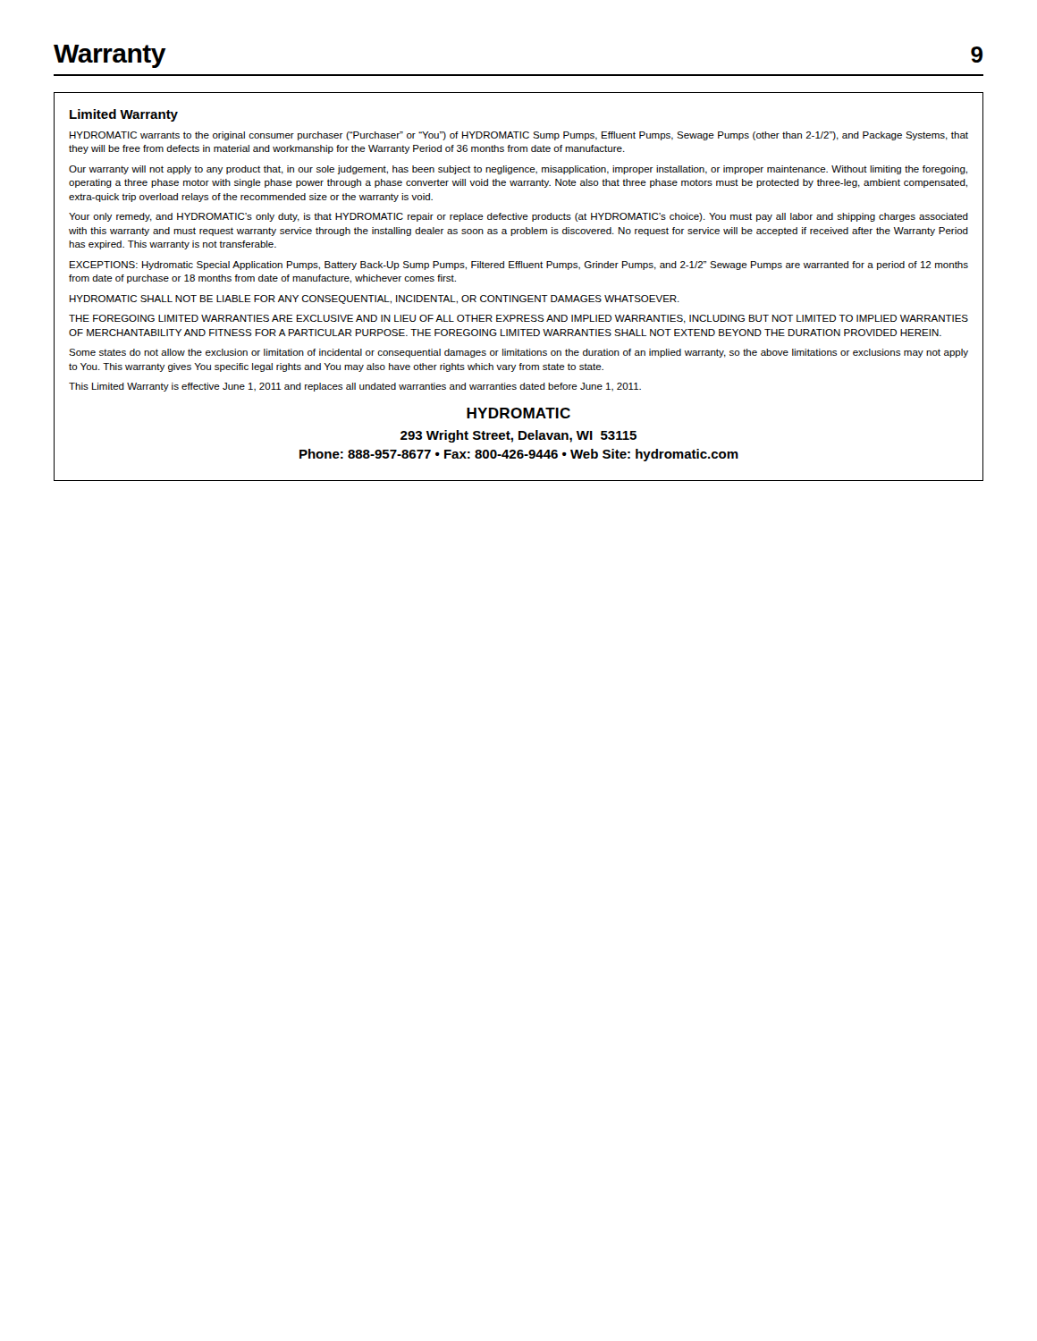Warranty
9
Limited Warranty
HYDROMATIC warrants to the original consumer purchaser (“Purchaser” or “You”) of HYDROMATIC Sump Pumps, Effluent Pumps, Sewage Pumps (other than 2-1/2”), and Package Systems, that they will be free from defects in material and workmanship for the Warranty Period of 36 months from date of manufacture.
Our warranty will not apply to any product that, in our sole judgement, has been subject to negligence, misapplication, improper installation, or improper maintenance. Without limiting the foregoing, operating a three phase motor with single phase power through a phase converter will void the warranty. Note also that three phase motors must be protected by three-leg, ambient compensated, extra-quick trip overload relays of the recommended size or the warranty is void.
Your only remedy, and HYDROMATIC’s only duty, is that HYDROMATIC repair or replace defective products (at HYDROMATIC’s choice). You must pay all labor and shipping charges associated with this warranty and must request warranty service through the installing dealer as soon as a problem is discovered. No request for service will be accepted if received after the Warranty Period has expired. This warranty is not transferable.
EXCEPTIONS: Hydromatic Special Application Pumps, Battery Back-Up Sump Pumps, Filtered Effluent Pumps, Grinder Pumps, and 2-1/2” Sewage Pumps are warranted for a period of 12 months from date of purchase or 18 months from date of manufacture, whichever comes first.
HYDROMATIC SHALL NOT BE LIABLE FOR ANY CONSEQUENTIAL, INCIDENTAL, OR CONTINGENT DAMAGES WHATSOEVER.
THE FOREGOING LIMITED WARRANTIES ARE EXCLUSIVE AND IN LIEU OF ALL OTHER EXPRESS AND IMPLIED WARRANTIES, INCLUDING BUT NOT LIMITED TO IMPLIED WARRANTIES OF MERCHANTABILITY AND FITNESS FOR A PARTICULAR PURPOSE. THE FOREGOING LIMITED WARRANTIES SHALL NOT EXTEND BEYOND THE DURATION PROVIDED HEREIN.
Some states do not allow the exclusion or limitation of incidental or consequential damages or limitations on the duration of an implied warranty, so the above limitations or exclusions may not apply to You. This warranty gives You specific legal rights and You may also have other rights which vary from state to state.
This Limited Warranty is effective June 1, 2011 and replaces all undated warranties and warranties dated before June 1, 2011.
HYDROMATIC
293 Wright Street, Delavan, WI 53115
Phone: 888-957-8677 • Fax: 800-426-9446 • Web Site: hydromatic.com